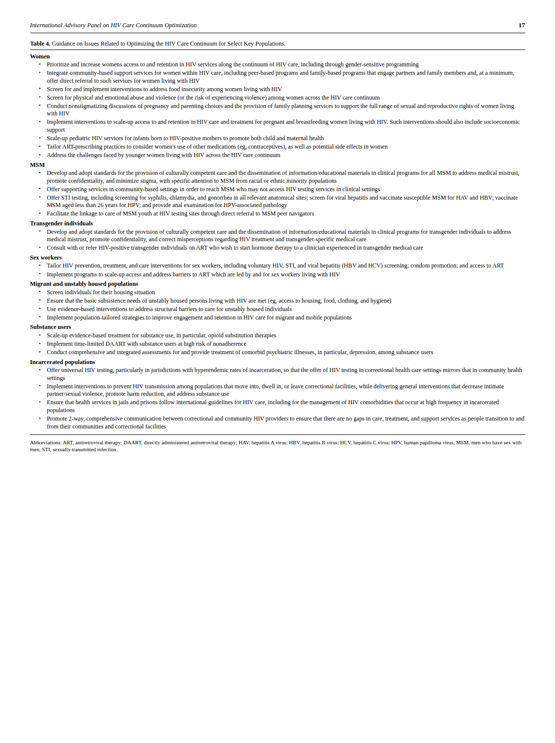International Advisory Panel on HIV Care Continuum Optimization 17
Table 4. Guidance on Issues Related to Optimizing the HIV Care Continuum for Select Key Populations.
Women
Prioritize and increase womens access to and retention in HIV services along the continuum of HIV care, including through gender-sensitive programming
Integrate community-based support services for women within HIV care, including peer-based programs and family-based programs that engage partners and family members and, at a minimum, offer direct referral to such services for women living with HIV
Screen for and implement interventions to address food insecurity among women living with HIV
Screen for physical and emotional abuse and violence (or the risk of experiencing violence) among women across the HIV care continuum
Conduct nonstigmatizing discussions of pregnancy and parenting choices and the provision of family planning services to support the full range of sexual and reproductive rights of women living with HIV
Implement interventions to scale-up access to and retention in HIV care and treatment for pregnant and breastfeeding women living with HIV. Such interventions should also include socioeconomic support
Scale-up pediatric HIV services for infants born to HIV-positive mothers to promote both child and maternal health
Tailor ART-prescribing practices to consider women's use of other medications (eg, contraceptives), as well as potential side effects in women
Address the challenges faced by younger women living with HIV across the HIV care continuum
MSM
Develop and adopt standards for the provision of culturally competent care and the dissemination of information/educational materials in clinical programs for all MSM to address medical mistrust, promote confidentiality, and minimize stigma, with specific attention to MSM from racial or ethnic minority populations
Offer supporting services in community-based settings in order to reach MSM who may not access HIV testing services in clinical settings
Offer STI testing, including screening for syphilis, chlamydia, and gonorrhea in all relevant anatomical sites; screen for viral hepatitis and vaccinate susceptible MSM for HAV and HBV; vaccinate MSM aged less than 26 years for HPV; and provide anal examination for HPV-associated pathology
Facilitate the linkage to care of MSM youth at HIV testing sites through direct referral to MSM peer navigators
Transgender individuals
Develop and adopt standards for the provision of culturally competent care and the dissemination of information/educational materials in clinical programs for transgender individuals to address medical mistrust, promote confidentiality, and correct misperceptions regarding HIV treatment and transgender-specific medical care
Consult with or refer HIV-positive transgender individuals on ART who wish to start hormone therapy to a clinician experienced in transgender medical care
Sex workers
Tailor HIV prevention, treatment, and care interventions for sex workers, including voluntary HIV, STI, and viral hepatitis (HBV and HCV) screening; condom promotion; and access to ART
Implement programs to scale-up access and address barriers to ART which are led by and for sex workers living with HIV
Migrant and unstably housed populations
Screen individuals for their housing situation
Ensure that the basic subsistence needs of unstably housed persons living with HIV are met (eg, access to housing, food, clothing, and hygiene)
Use evidence-based interventions to address structural barriers to care for unstably housed individuals
Implement population-tailored strategies to improve engagement and retention in HIV care for migrant and mobile populations
Substance users
Scale-up evidence-based treatment for substance use, in particular, opioid substitution therapies
Implement time-limited DAART with substance users at high risk of nonadherence
Conduct comprehensive and integrated assessments for and provide treatment of comorbid psychiatric illnesses, in particular, depression, among substance users
Incarcerated populations
Offer universal HIV testing, particularly in jurisdictions with hyperendemic rates of incarceration, so that the offer of HIV testing in correctional health care settings mirrors that in community health settings
Implement interventions to prevent HIV transmission among populations that move into, dwell in, or leave correctional facilities, while delivering general interventions that decrease intimate partner/sexual violence, promote harm reduction, and address substance use
Ensure that health services in jails and prisons follow international guidelines for HIV care, including for the management of HIV comorbidities that occur at high frequency in incarcerated populations
Promote 2-way, comprehensive communication between correctional and community HIV providers to ensure that there are no gaps in care, treatment, and support services as people transition to and from their communities and correctional facilities
Abbreviations: ART, antiretroviral therapy; DAART, directly administered antiretroviral therapy; HAV, hepatitis A virus; HBV, hepatitis B virus; HCV, hepatitis C virus; HPV, human papilloma virus; MSM, men who have sex with men; STI, sexually transmitted infection.